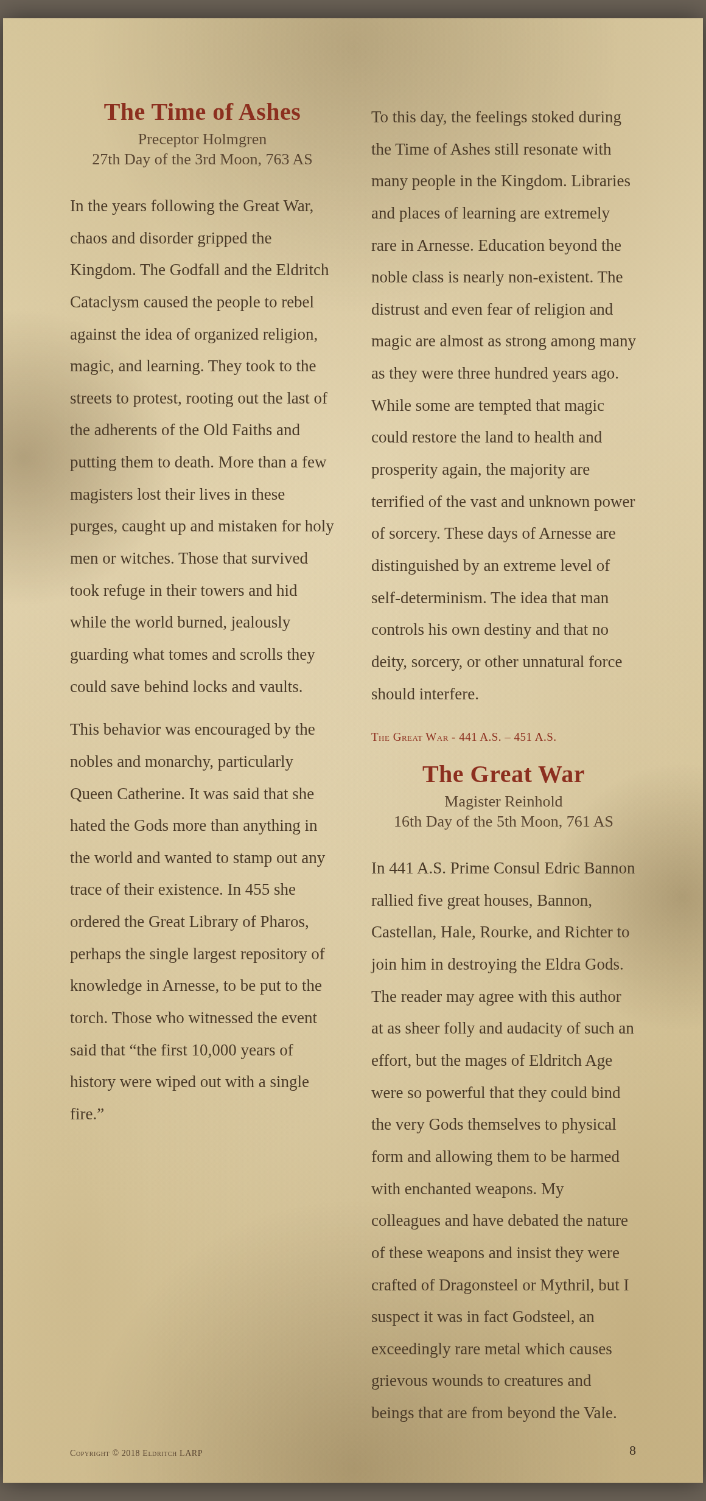The Time of Ashes
Preceptor Holmgren
27th Day of the 3rd Moon, 763 AS
In the years following the Great War, chaos and disorder gripped the Kingdom. The Godfall and the Eldritch Cataclysm caused the people to rebel against the idea of organized religion, magic, and learning. They took to the streets to protest, rooting out the last of the adherents of the Old Faiths and putting them to death. More than a few magisters lost their lives in these purges, caught up and mistaken for holy men or witches. Those that survived took refuge in their towers and hid while the world burned, jealously guarding what tomes and scrolls they could save behind locks and vaults.
This behavior was encouraged by the nobles and monarchy, particularly Queen Catherine. It was said that she hated the Gods more than anything in the world and wanted to stamp out any trace of their existence. In 455 she ordered the Great Library of Pharos, perhaps the single largest repository of knowledge in Arnesse, to be put to the torch. Those who witnessed the event said that “the first 10,000 years of history were wiped out with a single fire.”
To this day, the feelings stoked during the Time of Ashes still resonate with many people in the Kingdom. Libraries and places of learning are extremely rare in Arnesse. Education beyond the noble class is nearly non-existent. The distrust and even fear of religion and magic are almost as strong among many as they were three hundred years ago. While some are tempted that magic could restore the land to health and prosperity again, the majority are terrified of the vast and unknown power of sorcery. These days of Arnesse are distinguished by an extreme level of self-determinism. The idea that man controls his own destiny and that no deity, sorcery, or other unnatural force should interfere.
The Great War - 441 A.S. – 451 A.S.
The Great War
Magister Reinhold
16th Day of the 5th Moon, 761 AS
In 441 A.S. Prime Consul Edric Bannon rallied five great houses, Bannon, Castellan, Hale, Rourke, and Richter to join him in destroying the Eldra Gods. The reader may agree with this author at as sheer folly and audacity of such an effort, but the mages of Eldritch Age were so powerful that they could bind the very Gods themselves to physical form and allowing them to be harmed with enchanted weapons. My colleagues and have debated the nature of these weapons and insist they were crafted of Dragonsteel or Mythril, but I suspect it was in fact Godsteel, an exceedingly rare metal which causes grievous wounds to creatures and beings that are from beyond the Vale.
Copyright © 2018 Eldritch LARP
8